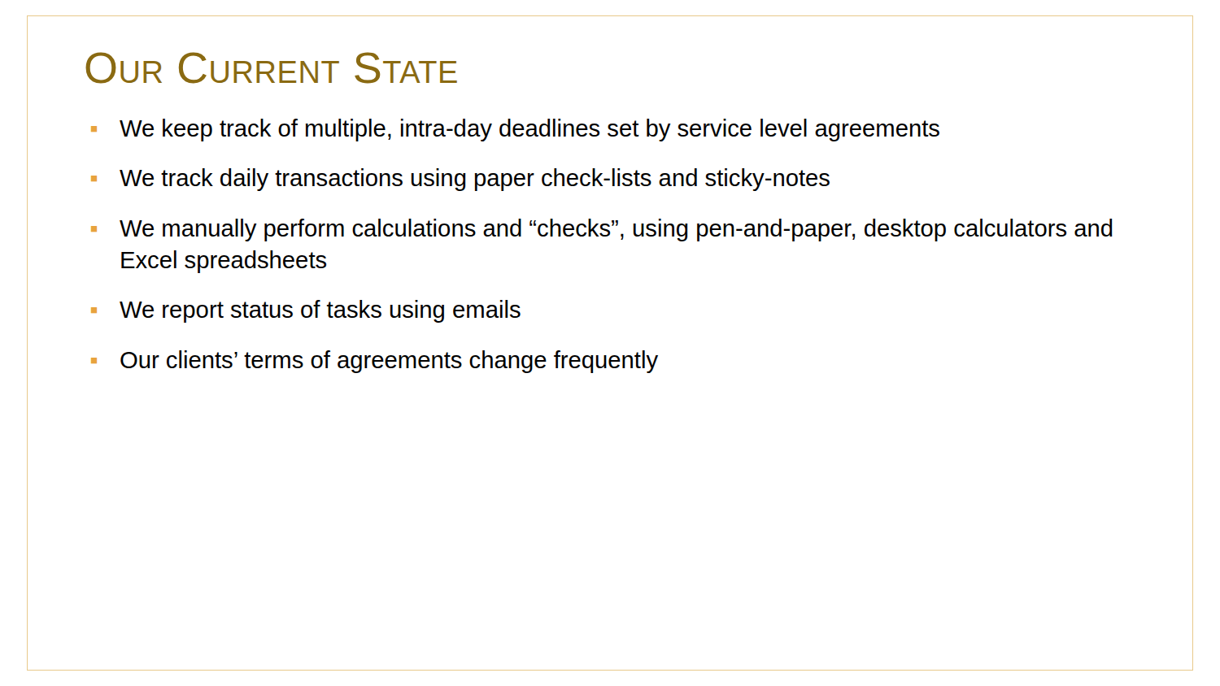Our Current State
We keep track of multiple, intra-day deadlines set by service level agreements
We track daily transactions using paper check-lists and sticky-notes
We manually perform calculations and “checks”, using pen-and-paper, desktop calculators and Excel spreadsheets
We report status of tasks using emails
Our clients’ terms of agreements change frequently